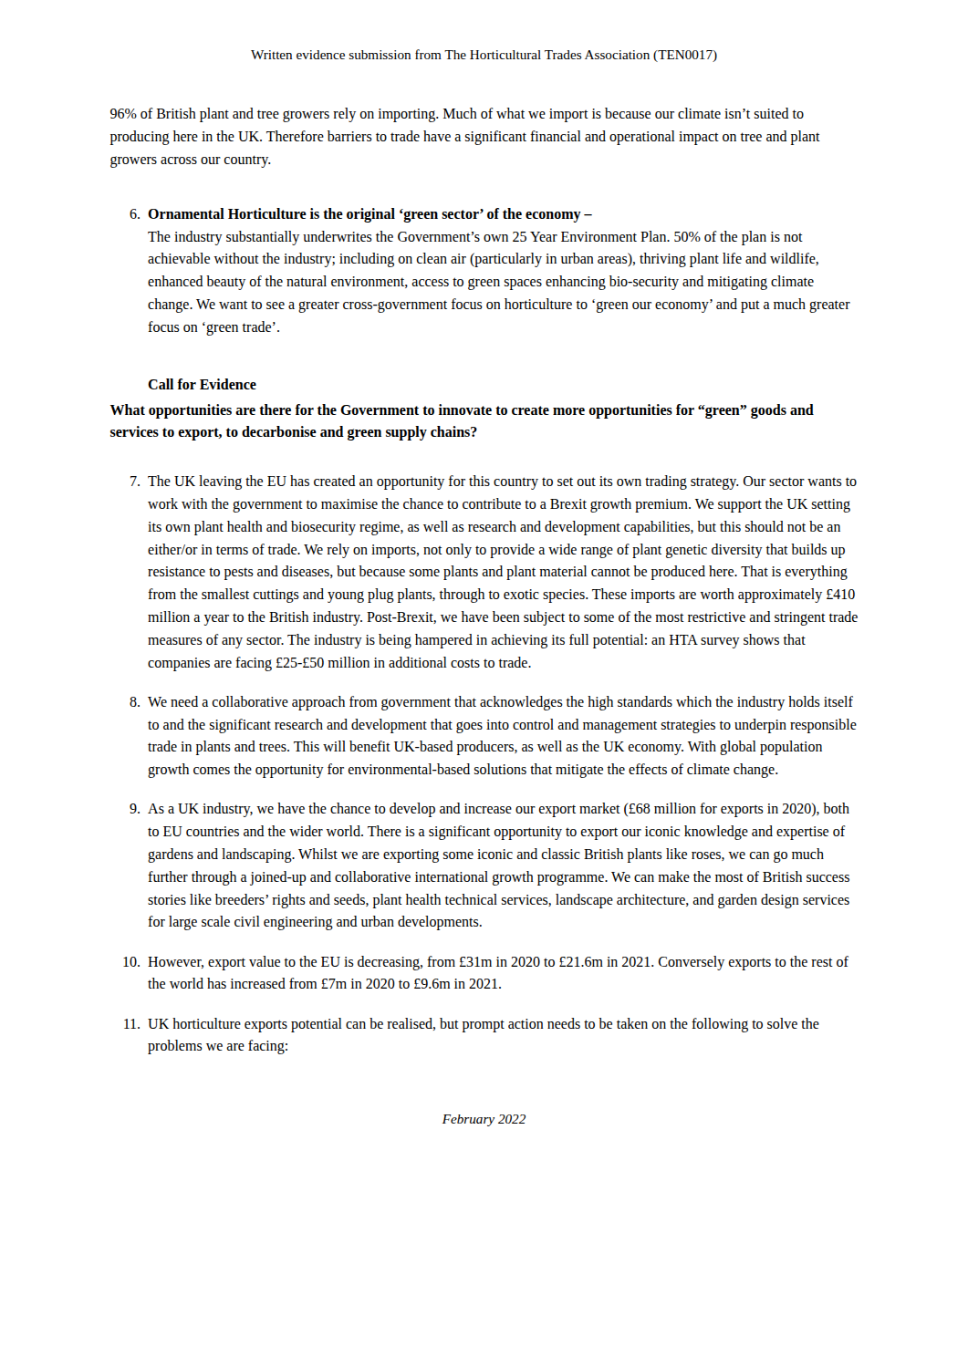Written evidence submission from The Horticultural Trades Association (TEN0017)
96% of British plant and tree growers rely on importing. Much of what we import is because our climate isn’t suited to producing here in the UK. Therefore barriers to trade have a significant financial and operational impact on tree and plant growers across our country.
6. Ornamental Horticulture is the original ‘green sector’ of the economy –
The industry substantially underwrites the Government’s own 25 Year Environment Plan. 50% of the plan is not achievable without the industry; including on clean air (particularly in urban areas), thriving plant life and wildlife, enhanced beauty of the natural environment, access to green spaces enhancing bio-security and mitigating climate change. We want to see a greater cross-government focus on horticulture to ‘green our economy’ and put a much greater focus on ‘green trade’.
Call for Evidence
What opportunities are there for the Government to innovate to create more opportunities for “green” goods and services to export, to decarbonise and green supply chains?
7. The UK leaving the EU has created an opportunity for this country to set out its own trading strategy. Our sector wants to work with the government to maximise the chance to contribute to a Brexit growth premium. We support the UK setting its own plant health and biosecurity regime, as well as research and development capabilities, but this should not be an either/or in terms of trade. We rely on imports, not only to provide a wide range of plant genetic diversity that builds up resistance to pests and diseases, but because some plants and plant material cannot be produced here. That is everything from the smallest cuttings and young plug plants, through to exotic species. These imports are worth approximately £410 million a year to the British industry. Post-Brexit, we have been subject to some of the most restrictive and stringent trade measures of any sector. The industry is being hampered in achieving its full potential: an HTA survey shows that companies are facing £25-£50 million in additional costs to trade.
8. We need a collaborative approach from government that acknowledges the high standards which the industry holds itself to and the significant research and development that goes into control and management strategies to underpin responsible trade in plants and trees. This will benefit UK-based producers, as well as the UK economy. With global population growth comes the opportunity for environmental-based solutions that mitigate the effects of climate change.
9. As a UK industry, we have the chance to develop and increase our export market (£68 million for exports in 2020), both to EU countries and the wider world. There is a significant opportunity to export our iconic knowledge and expertise of gardens and landscaping. Whilst we are exporting some iconic and classic British plants like roses, we can go much further through a joined-up and collaborative international growth programme. We can make the most of British success stories like breeders’ rights and seeds, plant health technical services, landscape architecture, and garden design services for large scale civil engineering and urban developments.
10. However, export value to the EU is decreasing, from £31m in 2020 to £21.6m in 2021. Conversely exports to the rest of the world has increased from £7m in 2020 to £9.6m in 2021.
11. UK horticulture exports potential can be realised, but prompt action needs to be taken on the following to solve the problems we are facing:
February 2022